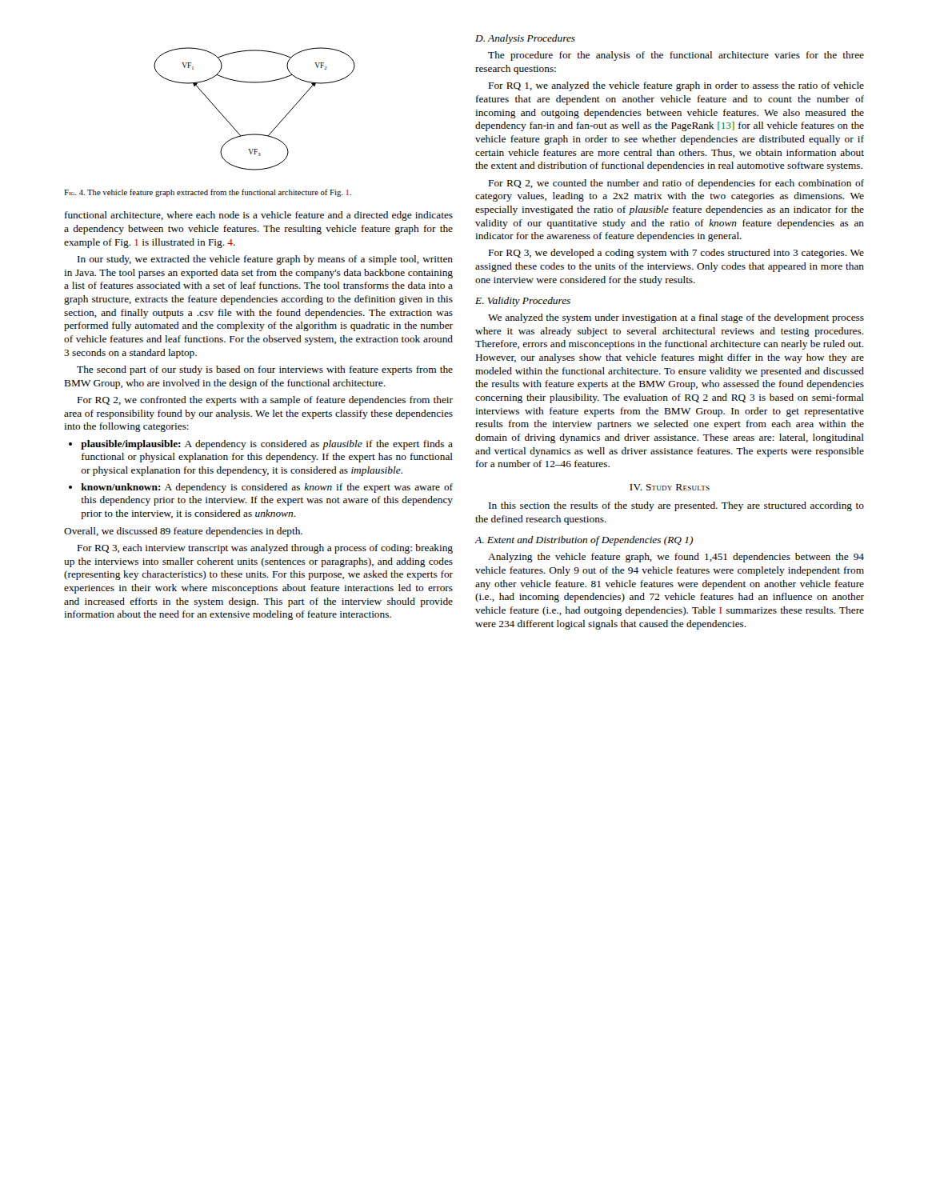VF1 VF2 VF3
Fig. 4. The vehicle feature graph extracted from the functional architecture of Fig. 1.
functional architecture, where each node is a vehicle feature and a directed edge indicates a dependency between two vehicle features. The resulting vehicle feature graph for the example of Fig. 1 is illustrated in Fig. 4.
In our study, we extracted the vehicle feature graph by means of a simple tool, written in Java. The tool parses an exported data set from the company's data backbone containing a list of features associated with a set of leaf functions. The tool transforms the data into a graph structure, extracts the feature dependencies according to the definition given in this section, and finally outputs a .csv file with the found dependencies. The extraction was performed fully automated and the complexity of the algorithm is quadratic in the number of vehicle features and leaf functions. For the observed system, the extraction took around 3 seconds on a standard laptop.
The second part of our study is based on four interviews with feature experts from the BMW Group, who are involved in the design of the functional architecture.
For RQ 2, we confronted the experts with a sample of feature dependencies from their area of responsibility found by our analysis. We let the experts classify these dependencies into the following categories:
plausible/implausible: A dependency is considered as plausible if the expert finds a functional or physical explanation for this dependency. If the expert has no functional or physical explanation for this dependency, it is considered as implausible.
known/unknown: A dependency is considered as known if the expert was aware of this dependency prior to the interview. If the expert was not aware of this dependency prior to the interview, it is considered as unknown.
Overall, we discussed 89 feature dependencies in depth.
For RQ 3, each interview transcript was analyzed through a process of coding: breaking up the interviews into smaller coherent units (sentences or paragraphs), and adding codes (representing key characteristics) to these units. For this purpose, we asked the experts for experiences in their work where misconceptions about feature interactions led to errors and increased efforts in the system design. This part of the interview should provide information about the need for an extensive modeling of feature interactions.
D. Analysis Procedures
The procedure for the analysis of the functional architecture varies for the three research questions:
For RQ 1, we analyzed the vehicle feature graph in order to assess the ratio of vehicle features that are dependent on another vehicle feature and to count the number of incoming and outgoing dependencies between vehicle features. We also measured the dependency fan-in and fan-out as well as the PageRank [13] for all vehicle features on the vehicle feature graph in order to see whether dependencies are distributed equally or if certain vehicle features are more central than others. Thus, we obtain information about the extent and distribution of functional dependencies in real automotive software systems.
For RQ 2, we counted the number and ratio of dependencies for each combination of category values, leading to a 2x2 matrix with the two categories as dimensions. We especially investigated the ratio of plausible feature dependencies as an indicator for the validity of our quantitative study and the ratio of known feature dependencies as an indicator for the awareness of feature dependencies in general.
For RQ 3, we developed a coding system with 7 codes structured into 3 categories. We assigned these codes to the units of the interviews. Only codes that appeared in more than one interview were considered for the study results.
E. Validity Procedures
We analyzed the system under investigation at a final stage of the development process where it was already subject to several architectural reviews and testing procedures. Therefore, errors and misconceptions in the functional architecture can nearly be ruled out. However, our analyses show that vehicle features might differ in the way how they are modeled within the functional architecture. To ensure validity we presented and discussed the results with feature experts at the BMW Group, who assessed the found dependencies concerning their plausibility. The evaluation of RQ 2 and RQ 3 is based on semi-formal interviews with feature experts from the BMW Group. In order to get representative results from the interview partners we selected one expert from each area within the domain of driving dynamics and driver assistance. These areas are: lateral, longitudinal and vertical dynamics as well as driver assistance features. The experts were responsible for a number of 12–46 features.
IV. Study Results
In this section the results of the study are presented. They are structured according to the defined research questions.
A. Extent and Distribution of Dependencies (RQ 1)
Analyzing the vehicle feature graph, we found 1,451 dependencies between the 94 vehicle features. Only 9 out of the 94 vehicle features were completely independent from any other vehicle feature. 81 vehicle features were dependent on another vehicle feature (i.e., had incoming dependencies) and 72 vehicle features had an influence on another vehicle feature (i.e., had outgoing dependencies). Table I summarizes these results. There were 234 different logical signals that caused the dependencies.